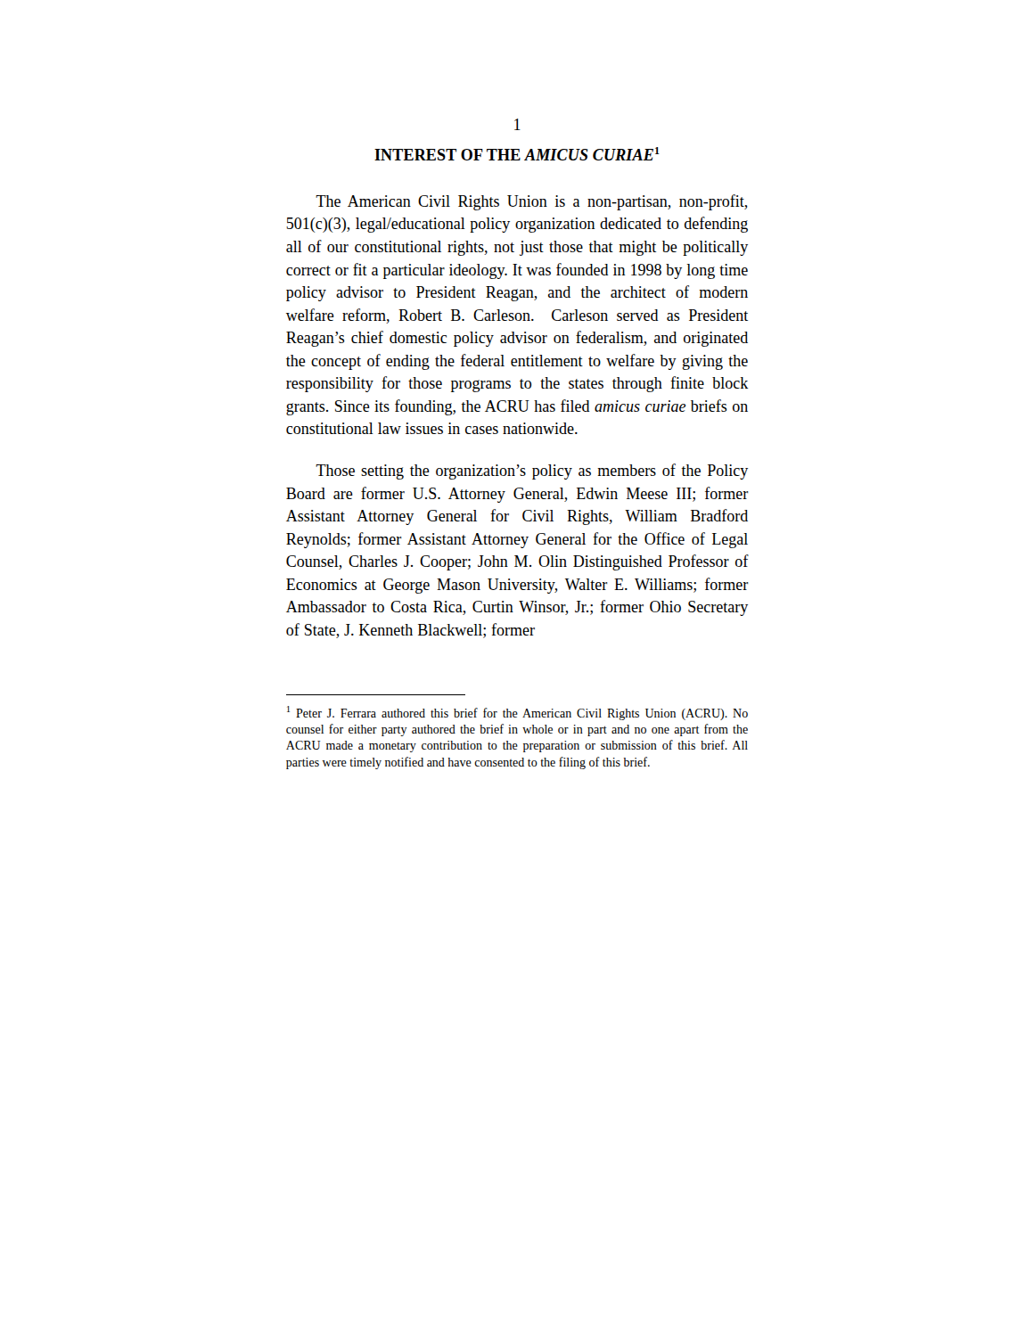1
INTEREST OF THE AMICUS CURIAE1
The American Civil Rights Union is a non-partisan, non-profit, 501(c)(3), legal/educational policy organization dedicated to defending all of our constitutional rights, not just those that might be politically correct or fit a particular ideology. It was founded in 1998 by long time policy advisor to President Reagan, and the architect of modern welfare reform, Robert B. Carleson. Carleson served as President Reagan’s chief domestic policy advisor on federalism, and originated the concept of ending the federal entitlement to welfare by giving the responsibility for those programs to the states through finite block grants. Since its founding, the ACRU has filed amicus curiae briefs on constitutional law issues in cases nationwide.
Those setting the organization’s policy as members of the Policy Board are former U.S. Attorney General, Edwin Meese III; former Assistant Attorney General for Civil Rights, William Bradford Reynolds; former Assistant Attorney General for the Office of Legal Counsel, Charles J. Cooper; John M. Olin Distinguished Professor of Economics at George Mason University, Walter E. Williams; former Ambassador to Costa Rica, Curtin Winsor, Jr.; former Ohio Secretary of State, J. Kenneth Blackwell; former
1 Peter J. Ferrara authored this brief for the American Civil Rights Union (ACRU). No counsel for either party authored the brief in whole or in part and no one apart from the ACRU made a monetary contribution to the preparation or submission of this brief. All parties were timely notified and have consented to the filing of this brief.